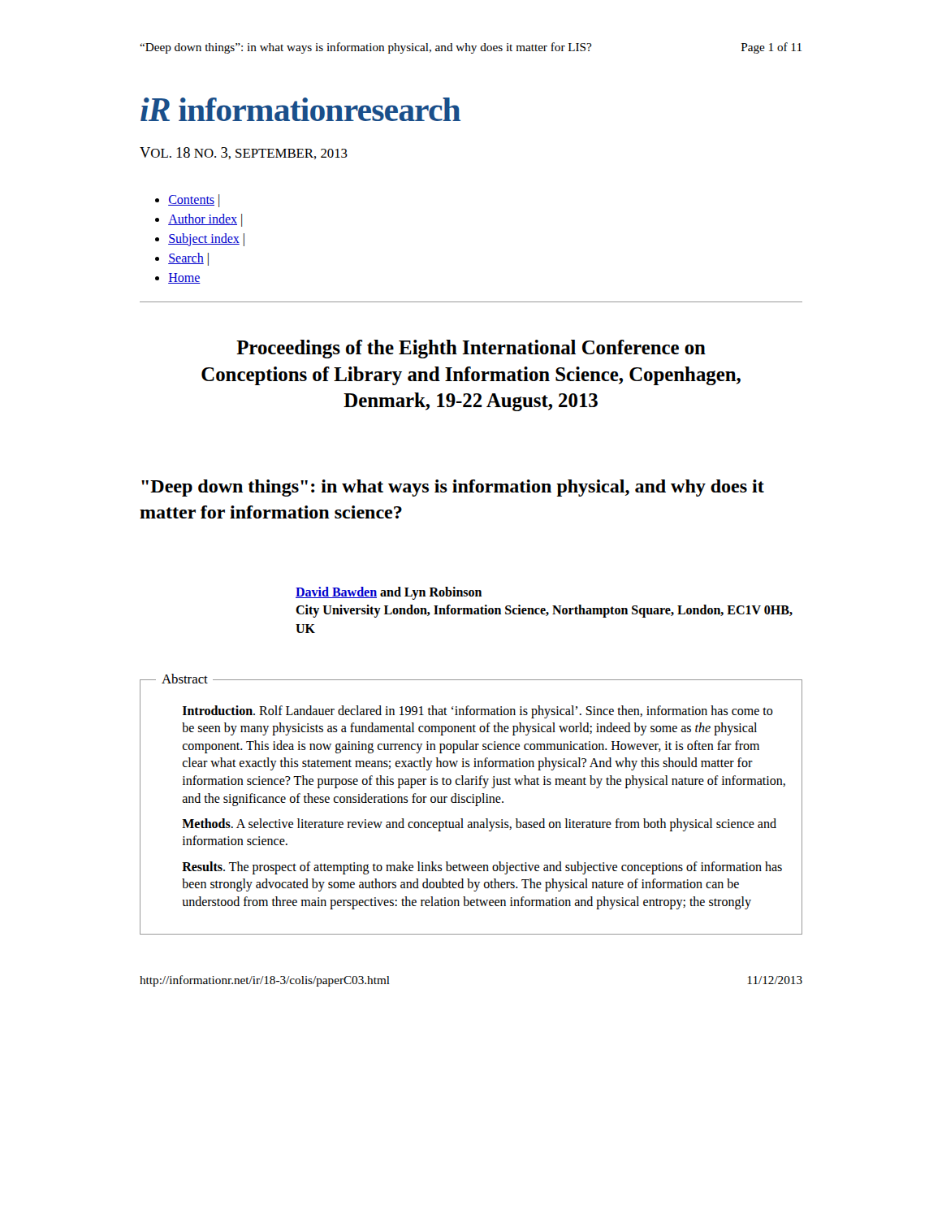“Deep down things”: in what ways is information physical, and why does it matter for LIS? Page 1 of 11
iR information research
VOL. 18 NO. 3, SEPTEMBER, 2013
Contents |
Author index |
Subject index |
Search |
Home
Proceedings of the Eighth International Conference on Conceptions of Library and Information Science, Copenhagen, Denmark, 19-22 August, 2013
"Deep down things": in what ways is information physical, and why does it matter for information science?
David Bawden and Lyn Robinson
City University London, Information Science, Northampton Square, London, EC1V 0HB, UK
Abstract
Introduction. Rolf Landauer declared in 1991 that ‘information is physical’. Since then, information has come to be seen by many physicists as a fundamental component of the physical world; indeed by some as the physical component. This idea is now gaining currency in popular science communication. However, it is often far from clear what exactly this statement means; exactly how is information physical? And why this should matter for information science? The purpose of this paper is to clarify just what is meant by the physical nature of information, and the significance of these considerations for our discipline.
Methods. A selective literature review and conceptual analysis, based on literature from both physical science and information science.
Results. The prospect of attempting to make links between objective and subjective conceptions of information has been strongly advocated by some authors and doubted by others. The physical nature of information can be understood from three main perspectives: the relation between information and physical entropy; the strongly
http://informationr.net/ir/18-3/colis/paperC03.html 11/12/2013